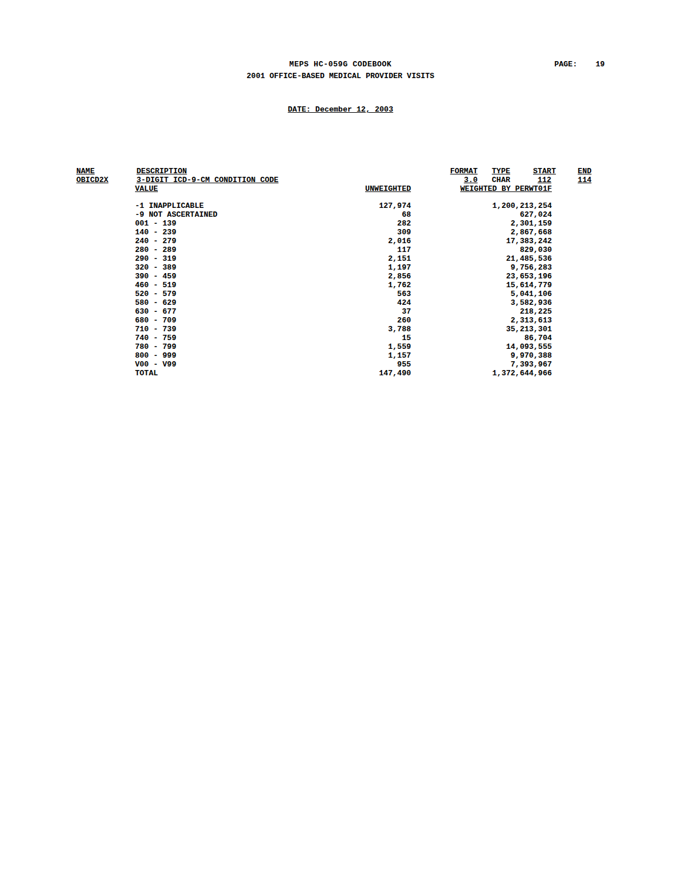PAGE: 19
MEPS HC-059G CODEBOOK
2001 OFFICE-BASED MEDICAL PROVIDER VISITS
DATE: December 12, 2003
| NAME | DESCRIPTION | FORMAT | TYPE | START | END |
| OBICD2X | 3-DIGIT ICD-9-CM CONDITION CODE | 3.0 | CHAR | 112 | 114 |
| VALUE | UNWEIGHTED | WEIGHTED BY PERWT01F |
| -1 INAPPLICABLE | 127,974 | 1,200,213,254 |
| -9 NOT ASCERTAINED | 68 | 627,024 |
| 001 - 139 | 282 | 2,301,159 |
| 140 - 239 | 309 | 2,867,668 |
| 240 - 279 | 2,016 | 17,383,242 |
| 280 - 289 | 117 | 829,030 |
| 290 - 319 | 2,151 | 21,485,536 |
| 320 - 389 | 1,197 | 9,756,283 |
| 390 - 459 | 2,856 | 23,653,196 |
| 460 - 519 | 1,762 | 15,614,779 |
| 520 - 579 | 563 | 5,041,106 |
| 580 - 629 | 424 | 3,582,936 |
| 630 - 677 | 37 | 218,225 |
| 680 - 709 | 260 | 2,313,613 |
| 710 - 739 | 3,788 | 35,213,301 |
| 740 - 759 | 15 | 86,704 |
| 780 - 799 | 1,559 | 14,093,555 |
| 800 - 999 | 1,157 | 9,970,388 |
| V00 - V99 | 955 | 7,393,967 |
| TOTAL | 147,490 | 1,372,644,966 |